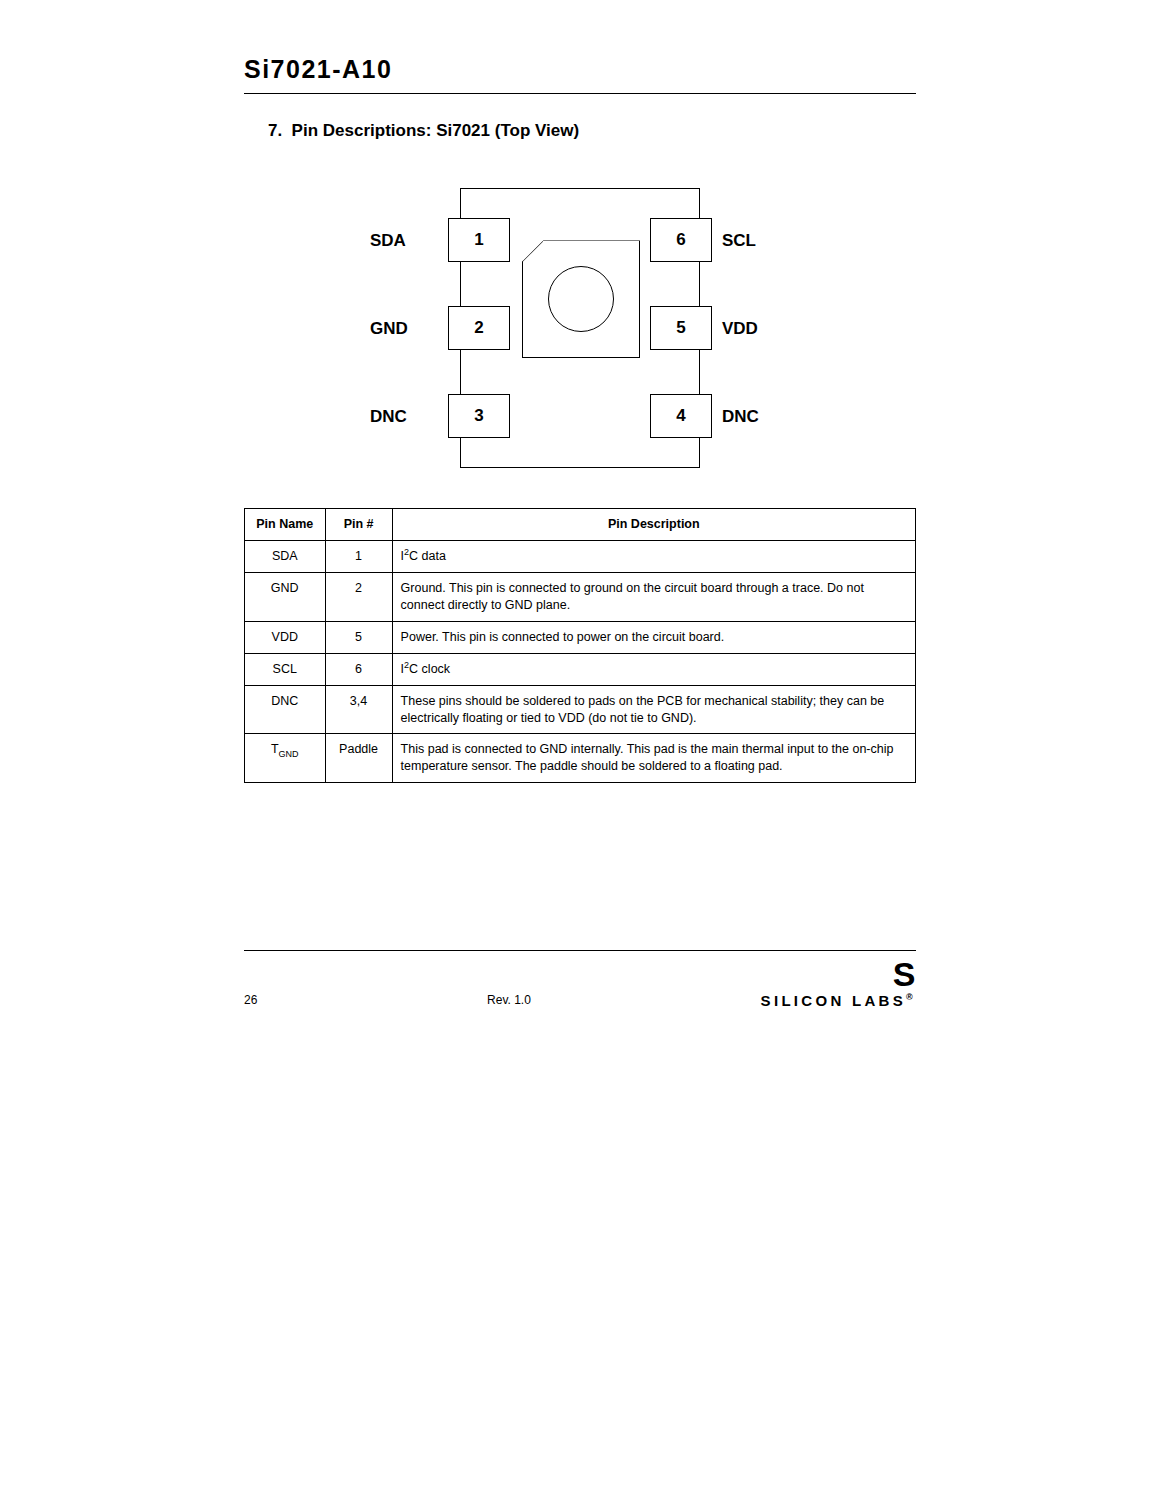Si7021-A10
7. Pin Descriptions: Si7021 (Top View)
1
2
3
6
5
4
SDA
GND
DNC
SCL
VDD
DNC
| Pin Name | Pin # | Pin Description |
| --- | --- | --- |
| SDA | 1 | I 2 C data |
| GND | 2 | Ground. This pin is connected to ground on the circuit board through a trace. Do not connect directly to GND plane. |
| VDD | 5 | Power. This pin is connected to power on the circuit board. |
| SCL | 6 | I 2 C clock |
| DNC | 3,4 | These pins should be soldered to pads on the PCB for mechanical stability; they can be electrically floating or tied to VDD (do not tie to GND). |
| T GND | Paddle | This pad is connected to GND internally. This pad is the main thermal input to the on-chip temperature sensor. The paddle should be soldered to a floating pad. |
26
Rev. 1.0
S
SILICON LABS®